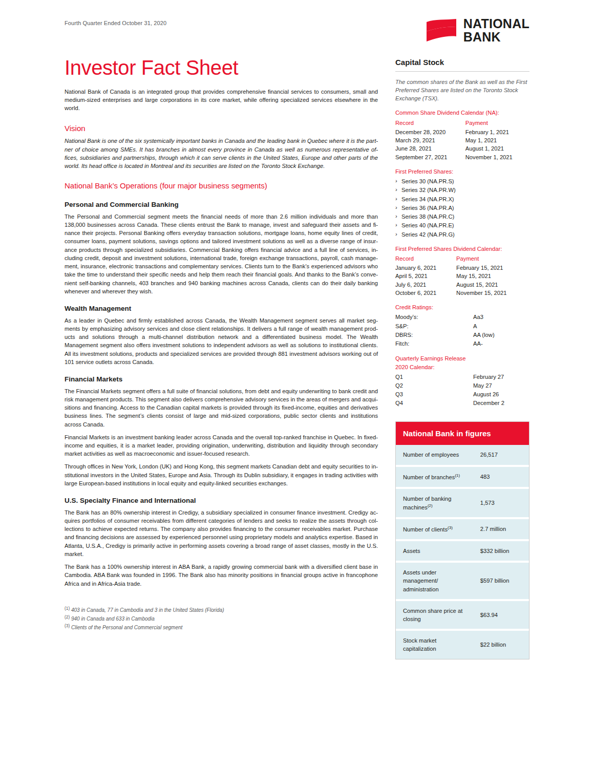Fourth Quarter Ended October 31, 2020
National
Bank
Investor Fact Sheet
National Bank of Canada is an integrated group that provides comprehensive financial services to consumers, small and medium-sized enterprises and large corporations in its core market, while offering specialized services elsewhere in the world.
Vision
National Bank is one of the six systemically important banks in Canada and the leading bank in Quebec where it is the partner of choice among SMEs. It has branches in almost every province in Canada as well as numerous representative offices, subsidiaries and partnerships, through which it can serve clients in the United States, Europe and other parts of the world. Its head office is located in Montreal and its securities are listed on the Toronto Stock Exchange.
National Bank’s Operations (four major business segments)
Personal and Commercial Banking
The Personal and Commercial segment meets the financial needs of more than 2.6 million individuals and more than 138,000 businesses across Canada. These clients entrust the Bank to manage, invest and safeguard their assets and finance their projects. Personal Banking offers everyday transaction solutions, mortgage loans, home equity lines of credit, consumer loans, payment solutions, savings options and tailored investment solutions as well as a diverse range of insurance products through specialized subsidiaries. Commercial Banking offers financial advice and a full line of services, including credit, deposit and investment solutions, international trade, foreign exchange transactions, payroll, cash management, insurance, electronic transactions and complementary services. Clients turn to the Bank’s experienced advisors who take the time to understand their specific needs and help them reach their financial goals. And thanks to the Bank’s convenient self-banking channels, 403 branches and 940 banking machines across Canada, clients can do their daily banking whenever and wherever they wish.
Wealth Management
As a leader in Quebec and firmly established across Canada, the Wealth Management segment serves all market segments by emphasizing advisory services and close client relationships. It delivers a full range of wealth management products and solutions through a multi-channel distribution network and a differentiated business model. The Wealth Management segment also offers investment solutions to independent advisors as well as solutions to institutional clients. All its investment solutions, products and specialized services are provided through 881 investment advisors working out of 101 service outlets across Canada.
Financial Markets
The Financial Markets segment offers a full suite of financial solutions, from debt and equity underwriting to bank credit and risk management products. This segment also delivers comprehensive advisory services in the areas of mergers and acquisitions and financing. Access to the Canadian capital markets is provided through its fixed-income, equities and derivatives business lines. The segment’s clients consist of large and mid-sized corporations, public sector clients and institutions across Canada.
Financial Markets is an investment banking leader across Canada and the overall top-ranked franchise in Quebec. In fixed-income and equities, it is a market leader, providing origination, underwriting, distribution and liquidity through secondary market activities as well as macroeconomic and issuer-focused research.
Through offices in New York, London (UK) and Hong Kong, this segment markets Canadian debt and equity securities to institutional investors in the United States, Europe and Asia. Through its Dublin subsidiary, it engages in trading activities with large European-based institutions in local equity and equity-linked securities exchanges.
U.S. Specialty Finance and International
The Bank has an 80% ownership interest in Credigy, a subsidiary specialized in consumer finance investment. Credigy acquires portfolios of consumer receivables from different categories of lenders and seeks to realize the assets through collections to achieve expected returns. The company also provides financing to the consumer receivables market. Purchase and financing decisions are assessed by experienced personnel using proprietary models and analytics expertise. Based in Atlanta, U.S.A., Credigy is primarily active in performing assets covering a broad range of asset classes, mostly in the U.S. market.
The Bank has a 100% ownership interest in ABA Bank, a rapidly growing commercial bank with a diversified client base in Cambodia. ABA Bank was founded in 1996. The Bank also has minority positions in financial groups active in francophone Africa and in Africa-Asia trade.
(1) 403 in Canada, 77 in Cambodia and 3 in the United States (Florida)
(2) 940 in Canada and 633 in Cambodia
(3) Clients of the Personal and Commercial segment
Capital Stock
The common shares of the Bank as well as the First Preferred Shares are listed on the Toronto Stock Exchange (TSX).
Common Share Dividend Calendar (NA):
| Record | Payment |
| --- | --- |
| December 28, 2020 | February 1, 2021 |
| March 29, 2021 | May 1, 2021 |
| June 28, 2021 | August 1, 2021 |
| September 27, 2021 | November 1, 2021 |
First Preferred Shares:
Series 30 (NA.PR.S)
Series 32 (NA.PR.W)
Series 34 (NA.PR.X)
Series 36 (NA.PR.A)
Series 38 (NA.PR.C)
Series 40 (NA.PR.E)
Series 42 (NA.PR.G)
First Preferred Shares Dividend Calendar:
| Record | Payment |
| --- | --- |
| January 6, 2021 | February 15, 2021 |
| April 5, 2021 | May 15, 2021 |
| July 6, 2021 | August 15, 2021 |
| October 6, 2021 | November 15, 2021 |
Credit Ratings:
| Moody’s: | Aa3 |
| S&P: | A |
| DBRS: | AA (low) |
| Fitch: | AA- |
Quarterly Earnings Release
2020 Calendar:
| Q1 | February 27 |
| Q2 | May 27 |
| Q3 | August 26 |
| Q4 | December 2 |
National Bank in figures
| Number of employees | 26,517 |
| Number of branches (1) | 483 |
| Number of banking machines (2) | 1,573 |
| Number of clients (3) | 2.7 million |
| Assets | $332 billion |
| Assets under management/ administration | $597 billion |
| Common share price at closing | $63.94 |
| Stock market capitalization | $22 billion |